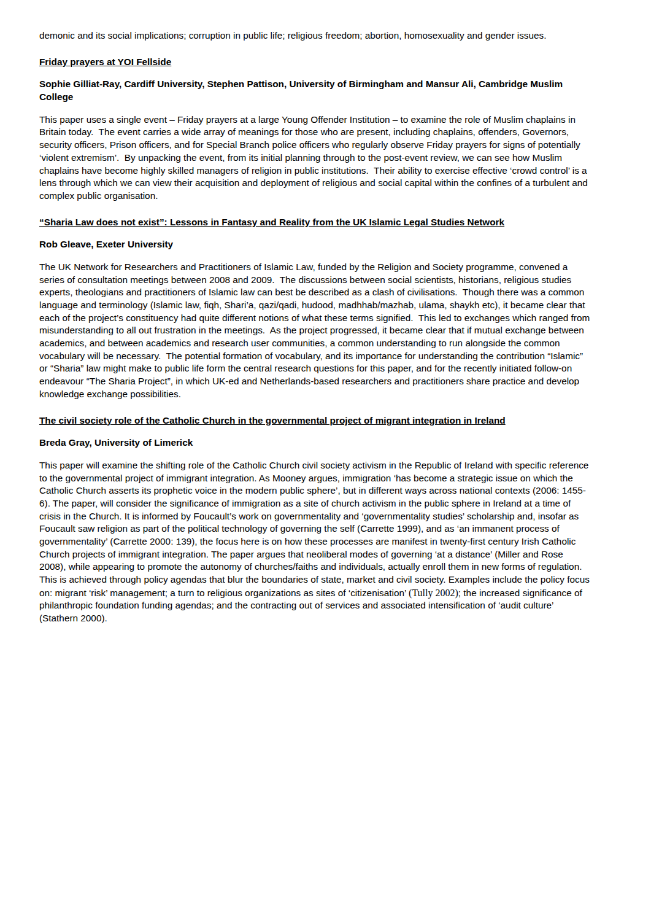demonic and its social implications; corruption in public life; religious freedom; abortion, homosexuality and gender issues.
Friday prayers at YOI Fellside
Sophie Gilliat-Ray, Cardiff University, Stephen Pattison, University of Birmingham and Mansur Ali, Cambridge Muslim College
This paper uses a single event – Friday prayers at a large Young Offender Institution – to examine the role of Muslim chaplains in Britain today. The event carries a wide array of meanings for those who are present, including chaplains, offenders, Governors, security officers, Prison officers, and for Special Branch police officers who regularly observe Friday prayers for signs of potentially ‘violent extremism’. By unpacking the event, from its initial planning through to the post-event review, we can see how Muslim chaplains have become highly skilled managers of religion in public institutions. Their ability to exercise effective ‘crowd control’ is a lens through which we can view their acquisition and deployment of religious and social capital within the confines of a turbulent and complex public organisation.
“Sharia Law does not exist”: Lessons in Fantasy and Reality from the UK Islamic Legal Studies Network
Rob Gleave, Exeter University
The UK Network for Researchers and Practitioners of Islamic Law, funded by the Religion and Society programme, convened a series of consultation meetings between 2008 and 2009. The discussions between social scientists, historians, religious studies experts, theologians and practitioners of Islamic law can best be described as a clash of civilisations. Though there was a common language and terminology (Islamic law, fiqh, Shari’a, qazi/qadi, hudood, madhhab/mazhab, ulama, shaykh etc), it became clear that each of the project’s constituency had quite different notions of what these terms signified. This led to exchanges which ranged from misunderstanding to all out frustration in the meetings. As the project progressed, it became clear that if mutual exchange between academics, and between academics and research user communities, a common understanding to run alongside the common vocabulary will be necessary. The potential formation of vocabulary, and its importance for understanding the contribution “Islamic” or “Sharia” law might make to public life form the central research questions for this paper, and for the recently initiated follow-on endeavour “The Sharia Project”, in which UK-ed and Netherlands-based researchers and practitioners share practice and develop knowledge exchange possibilities.
The civil society role of the Catholic Church in the governmental project of migrant integration in Ireland
Breda Gray, University of Limerick
This paper will examine the shifting role of the Catholic Church civil society activism in the Republic of Ireland with specific reference to the governmental project of immigrant integration. As Mooney argues, immigration ‘has become a strategic issue on which the Catholic Church asserts its prophetic voice in the modern public sphere’, but in different ways across national contexts (2006: 1455-6). The paper, will consider the significance of immigration as a site of church activism in the public sphere in Ireland at a time of crisis in the Church. It is informed by Foucault’s work on governmentality and ‘governmentality studies’ scholarship and, insofar as Foucault saw religion as part of the political technology of governing the self (Carrette 1999), and as ‘an immanent process of governmentality’ (Carrette 2000: 139), the focus here is on how these processes are manifest in twenty-first century Irish Catholic Church projects of immigrant integration. The paper argues that neoliberal modes of governing ‘at a distance’ (Miller and Rose 2008), while appearing to promote the autonomy of churches/faiths and individuals, actually enroll them in new forms of regulation. This is achieved through policy agendas that blur the boundaries of state, market and civil society. Examples include the policy focus on: migrant ‘risk’ management; a turn to religious organizations as sites of ‘citizenisation’ (Tully 2002); the increased significance of philanthropic foundation funding agendas; and the contracting out of services and associated intensification of ‘audit culture’ (Stathern 2000).